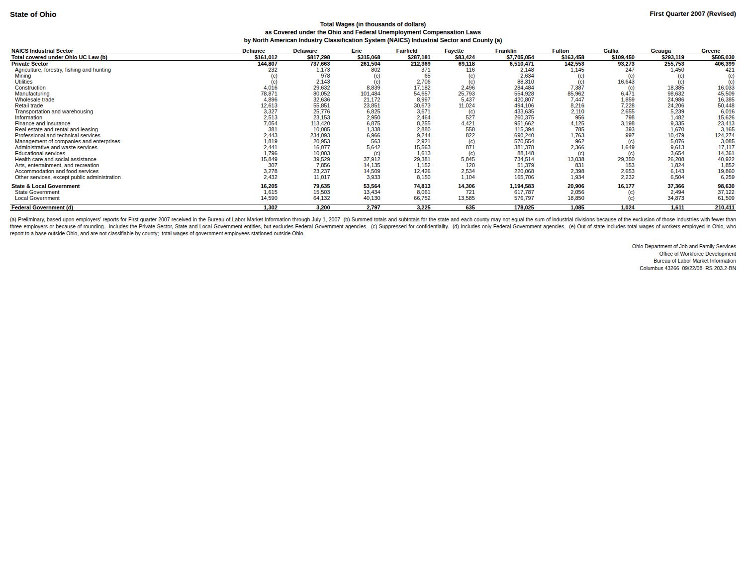State of Ohio First Quarter 2007 (Revised)
Total Wages (in thousands of dollars)
as Covered under the Ohio and Federal Unemployment Compensation Laws
by North American Industry Classification System (NAICS) Industrial Sector and County (a)
| NAICS Industrial Sector | Defiance | Delaware | Erie | Fairfield | Fayette | Franklin | Fulton | Gallia | Geauga | Greene |
| --- | --- | --- | --- | --- | --- | --- | --- | --- | --- | --- |
| Total covered under Ohio UC Law (b) | $161,012 | $817,298 | $315,068 | $287,181 | $83,424 | $7,705,054 | $163,458 | $109,450 | $293,119 | $505,030 |
| Private Sector | 144,807 | 737,663 | 261,504 | 212,369 | 69,118 | 6,510,471 | 142,553 | 93,273 | 255,753 | 406,399 |
| Agriculture, forestry, fishing and hunting | 232 | 1,173 | 802 | 371 | 116 | 2,148 | 1,145 | 247 | 1,450 | 421 |
| Mining | (c) | 978 | (c) | 65 | (c) | 2,634 | (c) | (c) | (c) | (c) |
| Utilities | (c) | 2,143 | (c) | 2,706 | (c) | 88,310 | (c) | 16,643 | (c) | (c) |
| Construction | 4,016 | 29,632 | 8,839 | 17,182 | 2,496 | 284,484 | 7,387 | (c) | 18,385 | 16,033 |
| Manufacturing | 78,871 | 80,052 | 101,484 | 54,657 | 25,793 | 554,928 | 85,962 | 6,471 | 98,632 | 45,509 |
| Wholesale trade | 4,896 | 32,636 | 21,172 | 8,997 | 5,437 | 420,807 | 7,447 | 1,859 | 24,986 | 16,385 |
| Retail trade | 12,613 | 55,851 | 23,851 | 30,673 | 11,024 | 494,106 | 8,216 | 7,228 | 24,206 | 50,448 |
| Transportation and warehousing | 3,327 | 25,776 | 6,825 | 3,671 | (c) | 433,635 | 2,110 | 2,655 | 5,239 | 6,016 |
| Information | 2,513 | 23,153 | 2,950 | 2,464 | 527 | 260,375 | 956 | 798 | 1,482 | 15,626 |
| Finance and insurance | 7,054 | 113,420 | 6,875 | 8,255 | 4,421 | 951,662 | 4,125 | 3,198 | 9,335 | 23,413 |
| Real estate and rental and leasing | 381 | 10,085 | 1,338 | 2,880 | 558 | 115,394 | 785 | 393 | 1,670 | 3,165 |
| Professional and technical services | 2,443 | 234,093 | 6,966 | 9,244 | 822 | 690,240 | 1,763 | 997 | 10,479 | 124,274 |
| Management of companies and enterprises | 1,819 | 20,953 | 563 | 2,921 | (c) | 570,554 | 962 | (c) | 5,076 | 3,085 |
| Administrative and waste services | 2,441 | 16,077 | 5,642 | 15,563 | 871 | 381,378 | 2,366 | 1,649 | 9,613 | 17,117 |
| Educational services | 1,796 | 10,003 | (c) | 1,613 | (c) | 88,148 | (c) | (c) | 3,654 | 14,361 |
| Health care and social assistance | 15,849 | 39,529 | 37,912 | 29,381 | 5,845 | 734,514 | 13,038 | 29,350 | 26,208 | 40,922 |
| Arts, entertainment, and recreation | 307 | 7,856 | 14,135 | 1,152 | 120 | 51,379 | 831 | 153 | 1,824 | 1,852 |
| Accommodation and food services | 3,278 | 23,237 | 14,509 | 12,426 | 2,534 | 220,068 | 2,398 | 2,653 | 6,143 | 19,860 |
| Other services, except public administration | 2,432 | 11,017 | 3,933 | 8,150 | 1,104 | 165,706 | 1,934 | 2,232 | 6,504 | 6,259 |
| State & Local Government | 16,205 | 79,635 | 53,564 | 74,813 | 14,306 | 1,194,583 | 20,906 | 16,177 | 37,366 | 98,630 |
| State Government | 1,615 | 15,503 | 13,434 | 8,061 | 721 | 617,787 | 2,056 | (c) | 2,494 | 37,122 |
| Local Government | 14,590 | 64,132 | 40,130 | 66,752 | 13,585 | 576,797 | 18,850 | (c) | 34,873 | 61,509 |
| Federal Government (d) | 1,302 | 3,200 | 2,797 | 3,225 | 635 | 178,025 | 1,085 | 1,024 | 1,611 | 210,411 |
(a) Preliminary, based upon employers' reports for First quarter 2007 received in the Bureau of Labor Market Information through July 1, 2007 (b) Summed totals and subtotals for the state and each county may not equal the sum of industrial divisions because of the exclusion of those industries with fewer than three employers or because of rounding. Includes the Private Sector, State and Local Government entities, but excludes Federal Government agencies. (c) Suppressed for confidentiality. (d) Includes only Federal Government agencies. (e) Out of state includes total wages of workers employed in Ohio, who report to a base outside Ohio, and are not classifiable by county; total wages of government employees stationed outside Ohio.
Ohio Department of Job and Family Services
Office of Workforce Development
Bureau of Labor Market Information
Columbus 43266 09/22/08 RS 203.2-BN